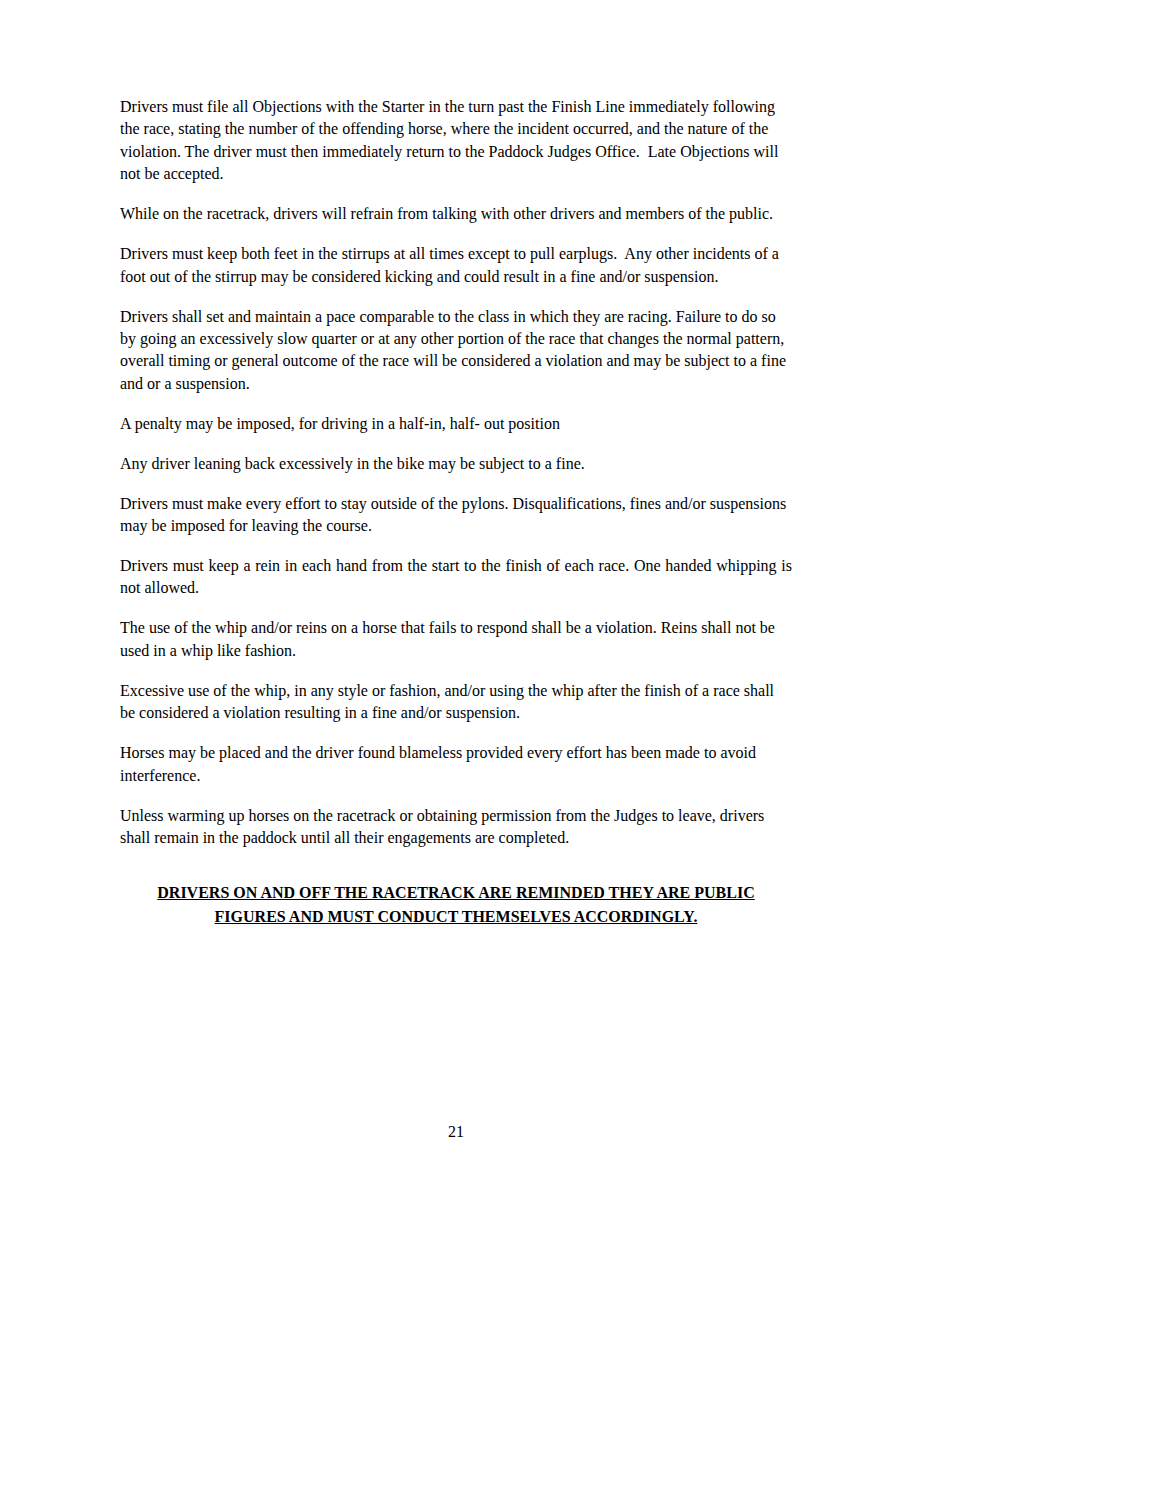Drivers must file all Objections with the Starter in the turn past the Finish Line immediately following the race, stating the number of the offending horse, where the incident occurred, and the nature of the violation. The driver must then immediately return to the Paddock Judges Office. Late Objections will not be accepted.
While on the racetrack, drivers will refrain from talking with other drivers and members of the public.
Drivers must keep both feet in the stirrups at all times except to pull earplugs. Any other incidents of a foot out of the stirrup may be considered kicking and could result in a fine and/or suspension.
Drivers shall set and maintain a pace comparable to the class in which they are racing. Failure to do so by going an excessively slow quarter or at any other portion of the race that changes the normal pattern, overall timing or general outcome of the race will be considered a violation and may be subject to a fine and or a suspension.
A penalty may be imposed, for driving in a half-in, half- out position
Any driver leaning back excessively in the bike may be subject to a fine.
Drivers must make every effort to stay outside of the pylons. Disqualifications, fines and/or suspensions may be imposed for leaving the course.
Drivers must keep a rein in each hand from the start to the finish of each race. One handed whipping is not allowed.
The use of the whip and/or reins on a horse that fails to respond shall be a violation. Reins shall not be used in a whip like fashion.
Excessive use of the whip, in any style or fashion, and/or using the whip after the finish of a race shall be considered a violation resulting in a fine and/or suspension.
Horses may be placed and the driver found blameless provided every effort has been made to avoid interference.
Unless warming up horses on the racetrack or obtaining permission from the Judges to leave, drivers shall remain in the paddock until all their engagements are completed.
DRIVERS ON AND OFF THE RACETRACK ARE REMINDED THEY ARE PUBLIC FIGURES AND MUST CONDUCT THEMSELVES ACCORDINGLY.
21